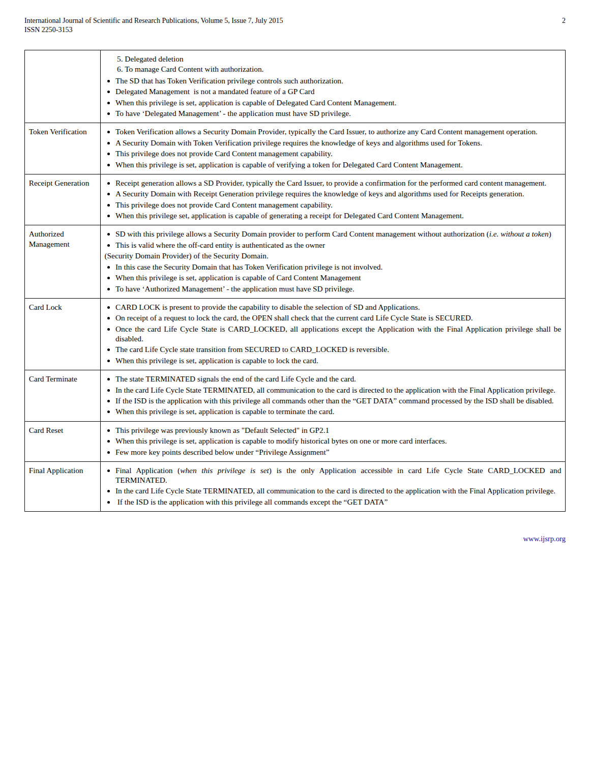International Journal of Scientific and Research Publications, Volume 5, Issue 7, July 2015
ISSN 2250-3153
2
| | Delegated deletion To manage Card Content with authorization. The SD that has Token Verification privilege controls such authorization. Delegated Management is not a mandated feature of a GP Card When this privilege is set, application is capable of Delegated Card Content Management. To have ‘Delegated Management’ - the application must have SD privilege. |
| Token Verification | Token Verification allows a Security Domain Provider, typically the Card Issuer, to authorize any Card Content management operation. A Security Domain with Token Verification privilege requires the knowledge of keys and algorithms used for Tokens. This privilege does not provide Card Content management capability. When this privilege is set, application is capable of verifying a token for Delegated Card Content Management. |
| Receipt Generation | Receipt generation allows a SD Provider, typically the Card Issuer, to provide a confirmation for the performed card content management. A Security Domain with Receipt Generation privilege requires the knowledge of keys and algorithms used for Receipts generation. This privilege does not provide Card Content management capability. When this privilege set, application is capable of generating a receipt for Delegated Card Content Management. |
| Authorized Management | SD with this privilege allows a Security Domain provider to perform Card Content management without authorization ( i.e. without a token ) This is valid where the off-card entity is authenticated as the owner (Security Domain Provider) of the Security Domain. In this case the Security Domain that has Token Verification privilege is not involved. When this privilege is set, application is capable of Card Content Management To have ‘Authorized Management’ - the application must have SD privilege. |
| Card Lock | CARD LOCK is present to provide the capability to disable the selection of SD and Applications. On receipt of a request to lock the card, the OPEN shall check that the current card Life Cycle State is SECURED. Once the card Life Cycle State is CARD_LOCKED, all applications except the Application with the Final Application privilege shall be disabled. The card Life Cycle state transition from SECURED to CARD_LOCKED is reversible. When this privilege is set, application is capable to lock the card. |
| Card Terminate | The state TERMINATED signals the end of the card Life Cycle and the card. In the card Life Cycle State TERMINATED, all communication to the card is directed to the application with the Final Application privilege. If the ISD is the application with this privilege all commands other than the “GET DATA” command processed by the ISD shall be disabled. When this privilege is set, application is capable to terminate the card. |
| Card Reset | This privilege was previously known as "Default Selected" in GP2.1 When this privilege is set, application is capable to modify historical bytes on one or more card interfaces. Few more key points described below under “Privilege Assignment” |
| Final Application | Final Application ( when this privilege is set ) is the only Application accessible in card Life Cycle State CARD_LOCKED and TERMINATED. In the card Life Cycle State TERMINATED, all communication to the card is directed to the application with the Final Application privilege. If the ISD is the application with this privilege all commands except the “GET DATA” |
www.ijsrp.org